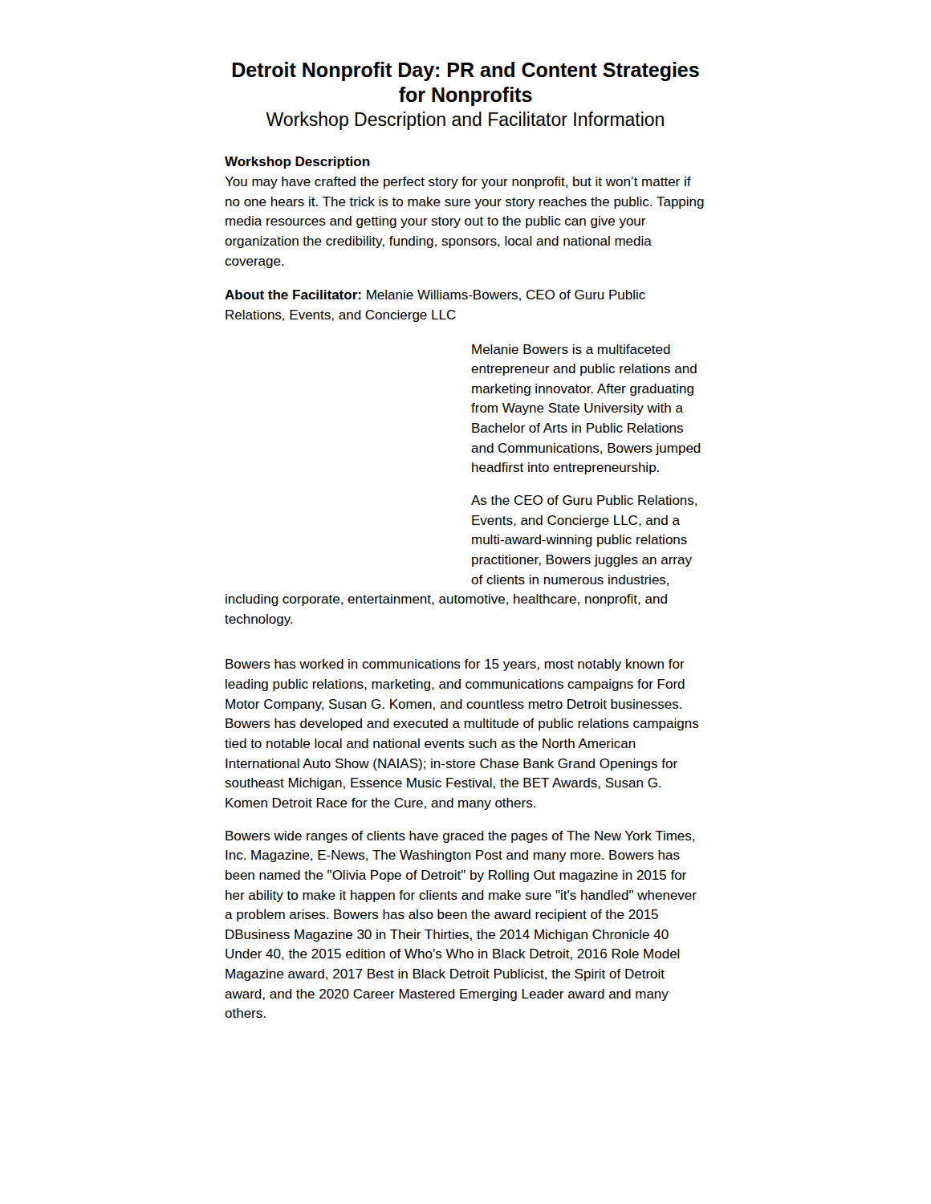Detroit Nonprofit Day: PR and Content Strategies for Nonprofits
Workshop Description and Facilitator Information
Workshop Description
You may have crafted the perfect story for your nonprofit, but it won’t matter if no one hears it. The trick is to make sure your story reaches the public. Tapping media resources and getting your story out to the public can give your organization the credibility, funding, sponsors, local and national media coverage.
About the Facilitator: Melanie Williams-Bowers, CEO of Guru Public Relations, Events, and Concierge LLC
Melanie Bowers is a multifaceted entrepreneur and public relations and marketing innovator. After graduating from Wayne State University with a Bachelor of Arts in Public Relations and Communications, Bowers jumped headfirst into entrepreneurship.
As the CEO of Guru Public Relations, Events, and Concierge LLC, and a multi-award-winning public relations practitioner, Bowers juggles an array of clients in numerous industries, including corporate, entertainment, automotive, healthcare, nonprofit, and technology.
Bowers has worked in communications for 15 years, most notably known for leading public relations, marketing, and communications campaigns for Ford Motor Company, Susan G. Komen, and countless metro Detroit businesses. Bowers has developed and executed a multitude of public relations campaigns tied to notable local and national events such as the North American International Auto Show (NAIAS); in-store Chase Bank Grand Openings for southeast Michigan, Essence Music Festival, the BET Awards, Susan G. Komen Detroit Race for the Cure, and many others.
Bowers wide ranges of clients have graced the pages of The New York Times, Inc. Magazine, E-News, The Washington Post and many more. Bowers has been named the "Olivia Pope of Detroit" by Rolling Out magazine in 2015 for her ability to make it happen for clients and make sure "it's handled" whenever a problem arises. Bowers has also been the award recipient of the 2015 DBusiness Magazine 30 in Their Thirties, the 2014 Michigan Chronicle 40 Under 40, the 2015 edition of Who's Who in Black Detroit, 2016 Role Model Magazine award, 2017 Best in Black Detroit Publicist, the Spirit of Detroit award, and the 2020 Career Mastered Emerging Leader award and many others.